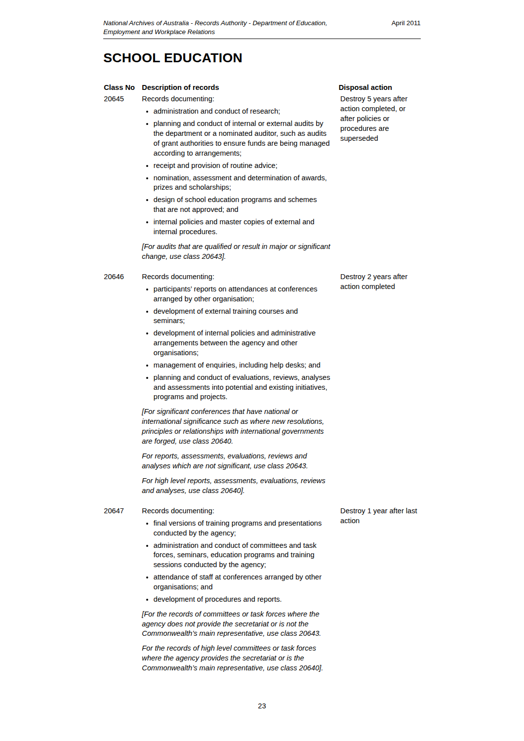National Archives of Australia - Records Authority - Department of Education, Employment and Workplace Relations
April 2011
SCHOOL EDUCATION
| Class No | Description of records | Disposal action |
| --- | --- | --- |
| 20645 | Records documenting: administration and conduct of research; planning and conduct of internal or external audits by the department or a nominated auditor, such as audits of grant authorities to ensure funds are being managed according to arrangements; receipt and provision of routine advice; nomination, assessment and determination of awards, prizes and scholarships; design of school education programs and schemes that are not approved; and internal policies and master copies of external and internal procedures. [For audits that are qualified or result in major or significant change, use class 20643]. | Destroy 5 years after action completed, or after policies or procedures are superseded |
| 20646 | Records documenting: participants’ reports on attendances at conferences arranged by other organisation; development of external training courses and seminars; development of internal policies and administrative arrangements between the agency and other organisations; management of enquiries, including help desks; and planning and conduct of evaluations, reviews, analyses and assessments into potential and existing initiatives, programs and projects. [For significant conferences that have national or international significance such as where new resolutions, principles or relationships with international governments are forged, use class 20640. For reports, assessments, evaluations, reviews and analyses which are not significant, use class 20643. For high level reports, assessments, evaluations, reviews and analyses, use class 20640]. | Destroy 2 years after action completed |
| 20647 | Records documenting: final versions of training programs and presentations conducted by the agency; administration and conduct of committees and task forces, seminars, education programs and training sessions conducted by the agency; attendance of staff at conferences arranged by other organisations; and development of procedures and reports. [For the records of committees or task forces where the agency does not provide the secretariat or is not the Commonwealth’s main representative, use class 20643. For the records of high level committees or task forces where the agency provides the secretariat or is the Commonwealth’s main representative, use class 20640]. | Destroy 1 year after last action |
23